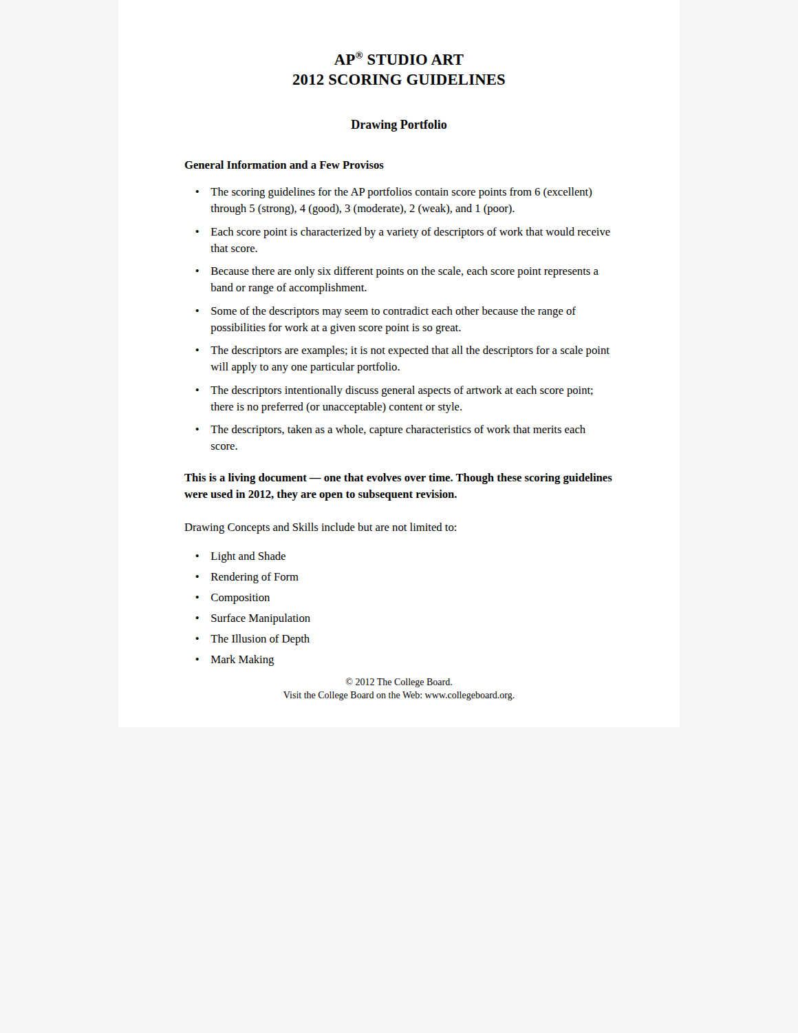AP® STUDIO ART
2012 SCORING GUIDELINES
Drawing Portfolio
General Information and a Few Provisos
The scoring guidelines for the AP portfolios contain score points from 6 (excellent) through 5 (strong), 4 (good), 3 (moderate), 2 (weak), and 1 (poor).
Each score point is characterized by a variety of descriptors of work that would receive that score.
Because there are only six different points on the scale, each score point represents a band or range of accomplishment.
Some of the descriptors may seem to contradict each other because the range of possibilities for work at a given score point is so great.
The descriptors are examples; it is not expected that all the descriptors for a scale point will apply to any one particular portfolio.
The descriptors intentionally discuss general aspects of artwork at each score point; there is no preferred (or unacceptable) content or style.
The descriptors, taken as a whole, capture characteristics of work that merits each score.
This is a living document — one that evolves over time. Though these scoring guidelines were used in 2012, they are open to subsequent revision.
Drawing Concepts and Skills include but are not limited to:
Light and Shade
Rendering of Form
Composition
Surface Manipulation
The Illusion of Depth
Mark Making
© 2012 The College Board.
Visit the College Board on the Web: www.collegeboard.org.